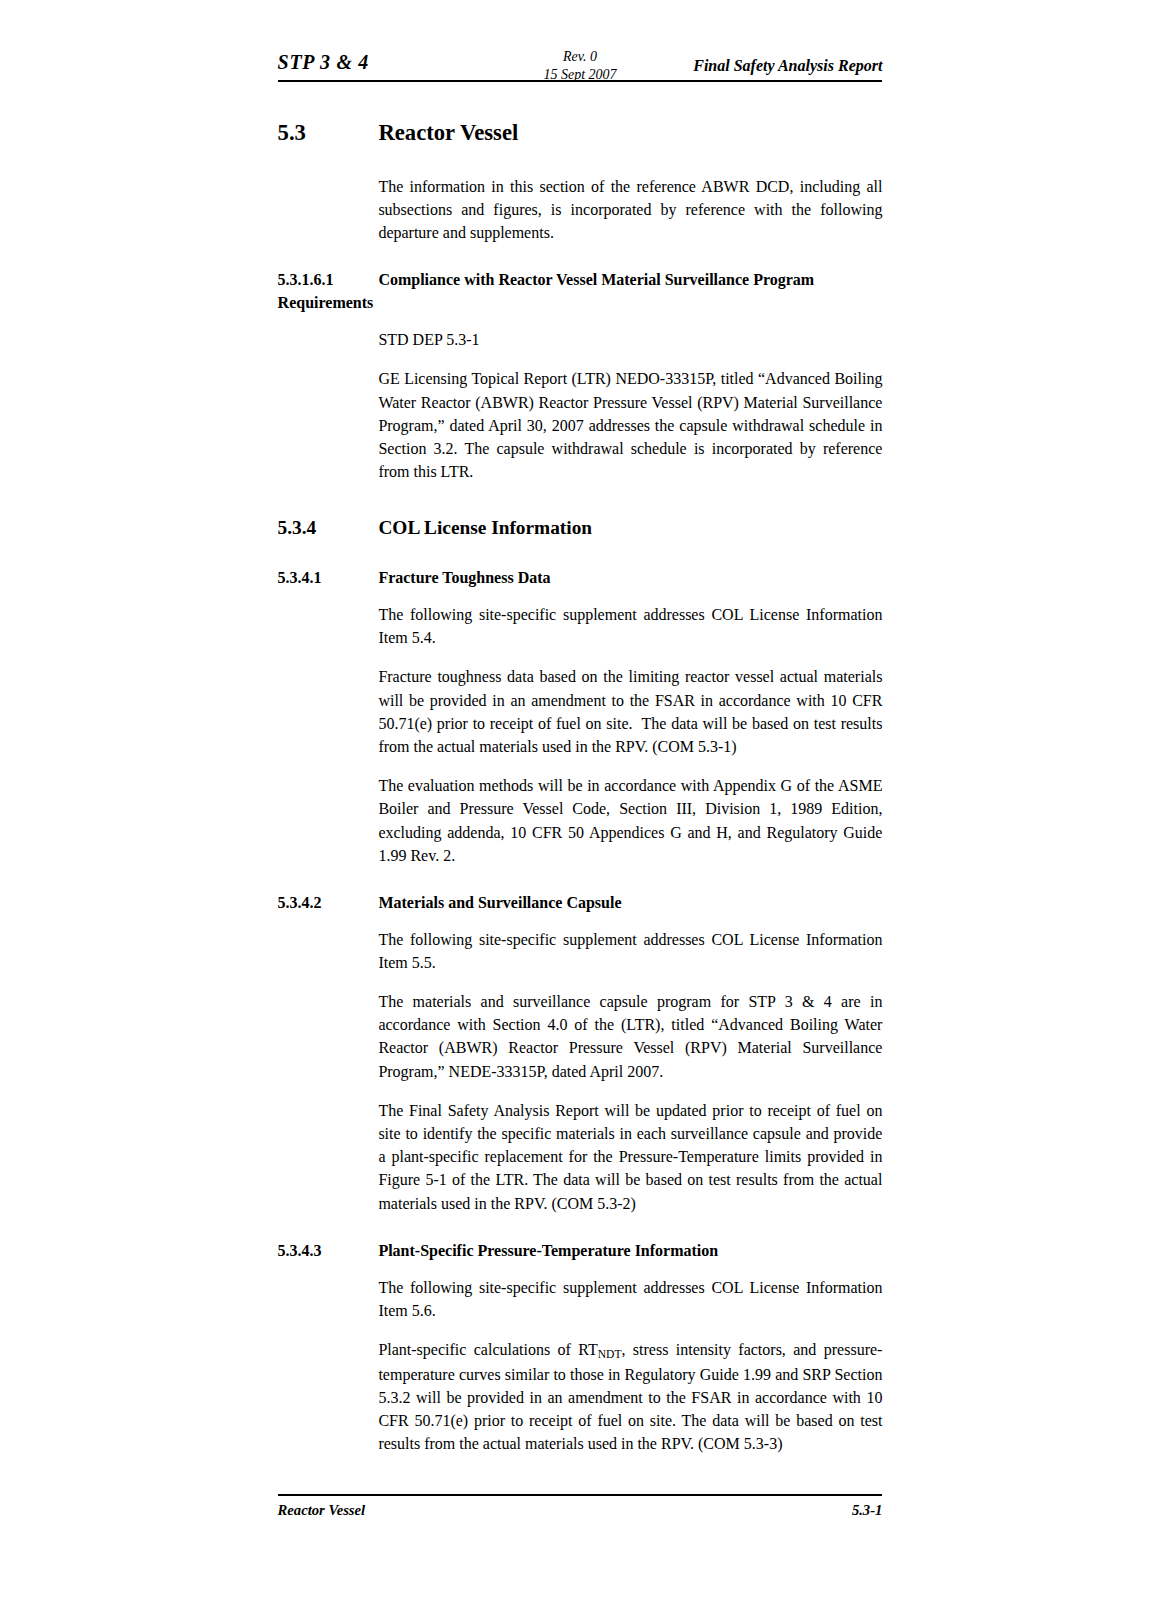Rev. 0
15 Sept 2007
STP 3 & 4
Final Safety Analysis Report
5.3 Reactor Vessel
The information in this section of the reference ABWR DCD, including all subsections and figures, is incorporated by reference with the following departure and supplements.
5.3.1.6.1 Compliance with Reactor Vessel Material Surveillance Program Requirements
STD DEP 5.3-1
GE Licensing Topical Report (LTR) NEDO-33315P, titled “Advanced Boiling Water Reactor (ABWR) Reactor Pressure Vessel (RPV) Material Surveillance Program,” dated April 30, 2007 addresses the capsule withdrawal schedule in Section 3.2. The capsule withdrawal schedule is incorporated by reference from this LTR.
5.3.4 COL License Information
5.3.4.1 Fracture Toughness Data
The following site-specific supplement addresses COL License Information Item 5.4.
Fracture toughness data based on the limiting reactor vessel actual materials will be provided in an amendment to the FSAR in accordance with 10 CFR 50.71(e) prior to receipt of fuel on site. The data will be based on test results from the actual materials used in the RPV. (COM 5.3-1)
The evaluation methods will be in accordance with Appendix G of the ASME Boiler and Pressure Vessel Code, Section III, Division 1, 1989 Edition, excluding addenda, 10 CFR 50 Appendices G and H, and Regulatory Guide 1.99 Rev. 2.
5.3.4.2 Materials and Surveillance Capsule
The following site-specific supplement addresses COL License Information Item 5.5.
The materials and surveillance capsule program for STP 3 & 4 are in accordance with Section 4.0 of the (LTR), titled “Advanced Boiling Water Reactor (ABWR) Reactor Pressure Vessel (RPV) Material Surveillance Program,” NEDE-33315P, dated April 2007.
The Final Safety Analysis Report will be updated prior to receipt of fuel on site to identify the specific materials in each surveillance capsule and provide a plant-specific replacement for the Pressure-Temperature limits provided in Figure 5-1 of the LTR. The data will be based on test results from the actual materials used in the RPV. (COM 5.3-2)
5.3.4.3 Plant-Specific Pressure-Temperature Information
The following site-specific supplement addresses COL License Information Item 5.6.
Plant-specific calculations of RTNDT, stress intensity factors, and pressure-temperature curves similar to those in Regulatory Guide 1.99 and SRP Section 5.3.2 will be provided in an amendment to the FSAR in accordance with 10 CFR 50.71(e) prior to receipt of fuel on site. The data will be based on test results from the actual materials used in the RPV. (COM 5.3-3)
Reactor Vessel
5.3-1